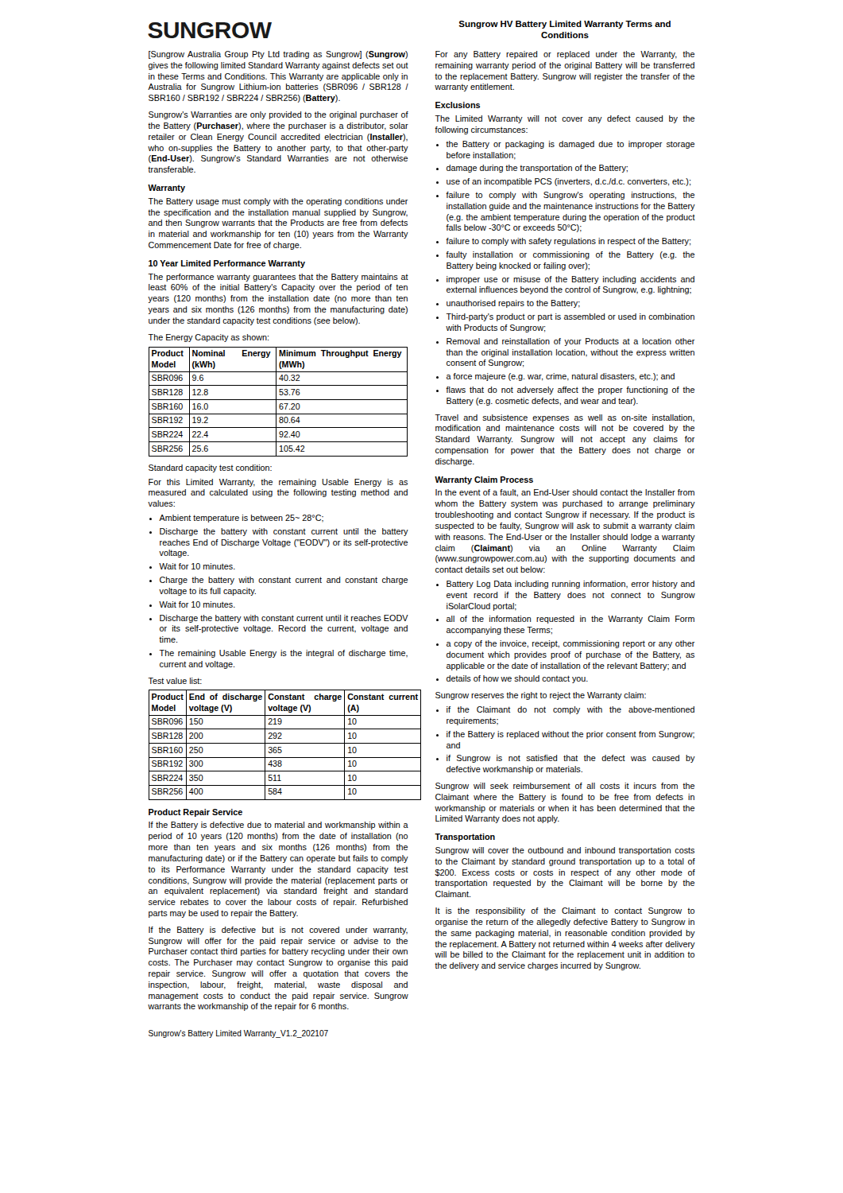SUNGROW
[Sungrow Australia Group Pty Ltd trading as Sungrow] (Sungrow) gives the following limited Standard Warranty against defects set out in these Terms and Conditions. This Warranty are applicable only in Australia for Sungrow Lithium-ion batteries (SBR096 / SBR128 / SBR160 / SBR192 / SBR224 / SBR256) (Battery).
Sungrow's Warranties are only provided to the original purchaser of the Battery (Purchaser), where the purchaser is a distributor, solar retailer or Clean Energy Council accredited electrician (Installer), who on-supplies the Battery to another party, to that other-party (End-User). Sungrow's Standard Warranties are not otherwise transferable.
Warranty
The Battery usage must comply with the operating conditions under the specification and the installation manual supplied by Sungrow, and then Sungrow warrants that the Products are free from defects in material and workmanship for ten (10) years from the Warranty Commencement Date for free of charge.
10 Year Limited Performance Warranty
The performance warranty guarantees that the Battery maintains at least 60% of the initial Battery's Capacity over the period of ten years (120 months) from the installation date (no more than ten years and six months (126 months) from the manufacturing date) under the standard capacity test conditions (see below).
The Energy Capacity as shown:
| Product Model | Nominal Energy (kWh) | Minimum Throughput Energy (MWh) |
| --- | --- | --- |
| SBR096 | 9.6 | 40.32 |
| SBR128 | 12.8 | 53.76 |
| SBR160 | 16.0 | 67.20 |
| SBR192 | 19.2 | 80.64 |
| SBR224 | 22.4 | 92.40 |
| SBR256 | 25.6 | 105.42 |
Standard capacity test condition:
For this Limited Warranty, the remaining Usable Energy is as measured and calculated using the following testing method and values:
Ambient temperature is between 25~ 28°C;
Discharge the battery with constant current until the battery reaches End of Discharge Voltage ("EODV") or its self-protective voltage.
Wait for 10 minutes.
Charge the battery with constant current and constant charge voltage to its full capacity.
Wait for 10 minutes.
Discharge the battery with constant current until it reaches EODV or its self-protective voltage. Record the current, voltage and time.
The remaining Usable Energy is the integral of discharge time, current and voltage.
Test value list:
| Product Model | End of discharge voltage (V) | Constant charge voltage (V) | Constant current (A) |
| --- | --- | --- | --- |
| SBR096 | 150 | 219 | 10 |
| SBR128 | 200 | 292 | 10 |
| SBR160 | 250 | 365 | 10 |
| SBR192 | 300 | 438 | 10 |
| SBR224 | 350 | 511 | 10 |
| SBR256 | 400 | 584 | 10 |
Product Repair Service
If the Battery is defective due to material and workmanship within a period of 10 years (120 months) from the date of installation (no more than ten years and six months (126 months) from the manufacturing date) or if the Battery can operate but fails to comply to its Performance Warranty under the standard capacity test conditions, Sungrow will provide the material (replacement parts or an equivalent replacement) via standard freight and standard service rebates to cover the labour costs of repair. Refurbished parts may be used to repair the Battery.
If the Battery is defective but is not covered under warranty, Sungrow will offer for the paid repair service or advise to the Purchaser contact third parties for battery recycling under their own costs. The Purchaser may contact Sungrow to organise this paid repair service. Sungrow will offer a quotation that covers the inspection, labour, freight, material, waste disposal and management costs to conduct the paid repair service. Sungrow warrants the workmanship of the repair for 6 months.
Sungrow HV Battery Limited Warranty Terms and Conditions
For any Battery repaired or replaced under the Warranty, the remaining warranty period of the original Battery will be transferred to the replacement Battery. Sungrow will register the transfer of the warranty entitlement.
Exclusions
The Limited Warranty will not cover any defect caused by the following circumstances:
the Battery or packaging is damaged due to improper storage before installation;
damage during the transportation of the Battery;
use of an incompatible PCS (inverters, d.c./d.c. converters, etc.);
failure to comply with Sungrow's operating instructions, the installation guide and the maintenance instructions for the Battery (e.g. the ambient temperature during the operation of the product falls below -30°C or exceeds 50°C);
failure to comply with safety regulations in respect of the Battery;
faulty installation or commissioning of the Battery (e.g. the Battery being knocked or failing over);
improper use or misuse of the Battery including accidents and external influences beyond the control of Sungrow, e.g. lightning;
unauthorised repairs to the Battery;
Third-party's product or part is assembled or used in combination with Products of Sungrow;
Removal and reinstallation of your Products at a location other than the original installation location, without the express written consent of Sungrow;
a force majeure (e.g. war, crime, natural disasters, etc.); and
flaws that do not adversely affect the proper functioning of the Battery (e.g. cosmetic defects, and wear and tear).
Travel and subsistence expenses as well as on-site installation, modification and maintenance costs will not be covered by the Standard Warranty. Sungrow will not accept any claims for compensation for power that the Battery does not charge or discharge.
Warranty Claim Process
In the event of a fault, an End-User should contact the Installer from whom the Battery system was purchased to arrange preliminary troubleshooting and contact Sungrow if necessary. If the product is suspected to be faulty, Sungrow will ask to submit a warranty claim with reasons. The End-User or the Installer should lodge a warranty claim (Claimant) via an Online Warranty Claim (www.sungrowpower.com.au) with the supporting documents and contact details set out below:
Battery Log Data including running information, error history and event record if the Battery does not connect to Sungrow iSolarCloud portal;
all of the information requested in the Warranty Claim Form accompanying these Terms;
a copy of the invoice, receipt, commissioning report or any other document which provides proof of purchase of the Battery, as applicable or the date of installation of the relevant Battery; and
details of how we should contact you.
Sungrow reserves the right to reject the Warranty claim:
if the Claimant do not comply with the above-mentioned requirements;
if the Battery is replaced without the prior consent from Sungrow; and
if Sungrow is not satisfied that the defect was caused by defective workmanship or materials.
Sungrow will seek reimbursement of all costs it incurs from the Claimant where the Battery is found to be free from defects in workmanship or materials or when it has been determined that the Limited Warranty does not apply.
Transportation
Sungrow will cover the outbound and inbound transportation costs to the Claimant by standard ground transportation up to a total of $200. Excess costs or costs in respect of any other mode of transportation requested by the Claimant will be borne by the Claimant.
It is the responsibility of the Claimant to contact Sungrow to organise the return of the allegedly defective Battery to Sungrow in the same packaging material, in reasonable condition provided by the replacement. A Battery not returned within 4 weeks after delivery will be billed to the Claimant for the replacement unit in addition to the delivery and service charges incurred by Sungrow.
Sungrow's Battery Limited Warranty_V1.2_202107